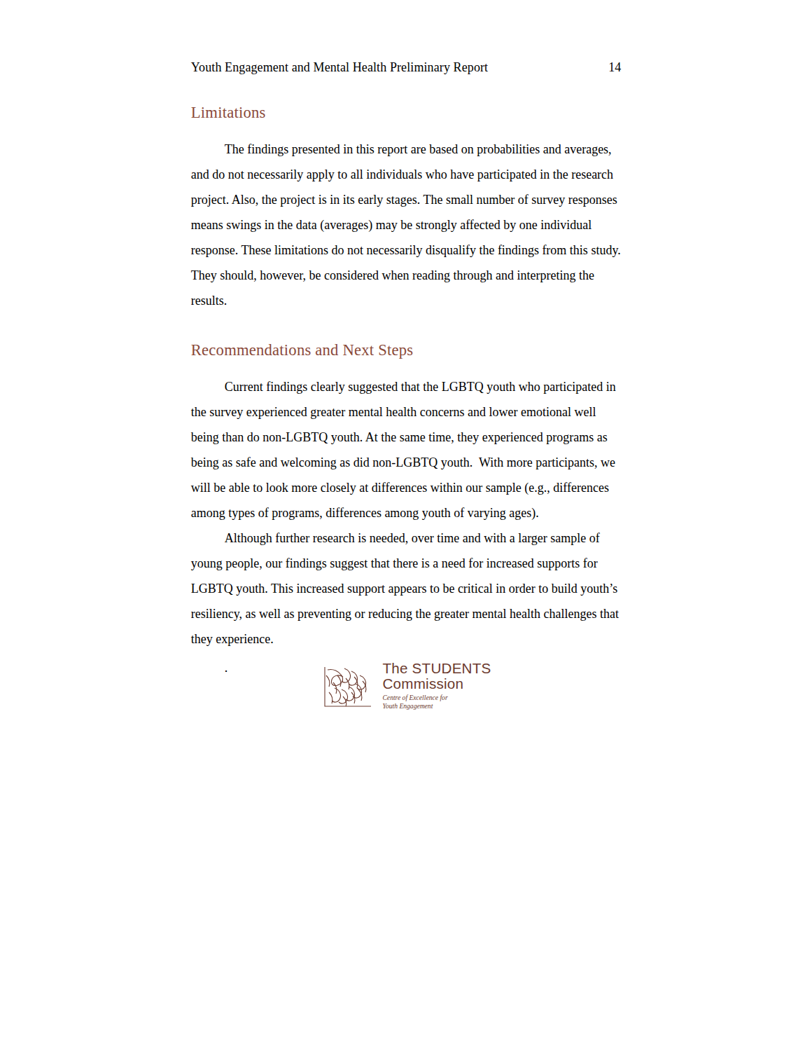Youth Engagement and Mental Health Preliminary Report
14
Limitations
The findings presented in this report are based on probabilities and averages, and do not necessarily apply to all individuals who have participated in the research project. Also, the project is in its early stages. The small number of survey responses means swings in the data (averages) may be strongly affected by one individual response. These limitations do not necessarily disqualify the findings from this study. They should, however, be considered when reading through and interpreting the results.
Recommendations and Next Steps
Current findings clearly suggested that the LGBTQ youth who participated in the survey experienced greater mental health concerns and lower emotional well being than do non-LGBTQ youth. At the same time, they experienced programs as being as safe and welcoming as did non-LGBTQ youth. With more participants, we will be able to look more closely at differences within our sample (e.g., differences among types of programs, differences among youth of varying ages).
Although further research is needed, over time and with a larger sample of young people, our findings suggest that there is a need for increased supports for LGBTQ youth. This increased support appears to be critical in order to build youth’s resiliency, as well as preventing or reducing the greater mental health challenges that they experience.
.
The STUDENTS
Commission
Centre of Excellence for
Youth Engagement